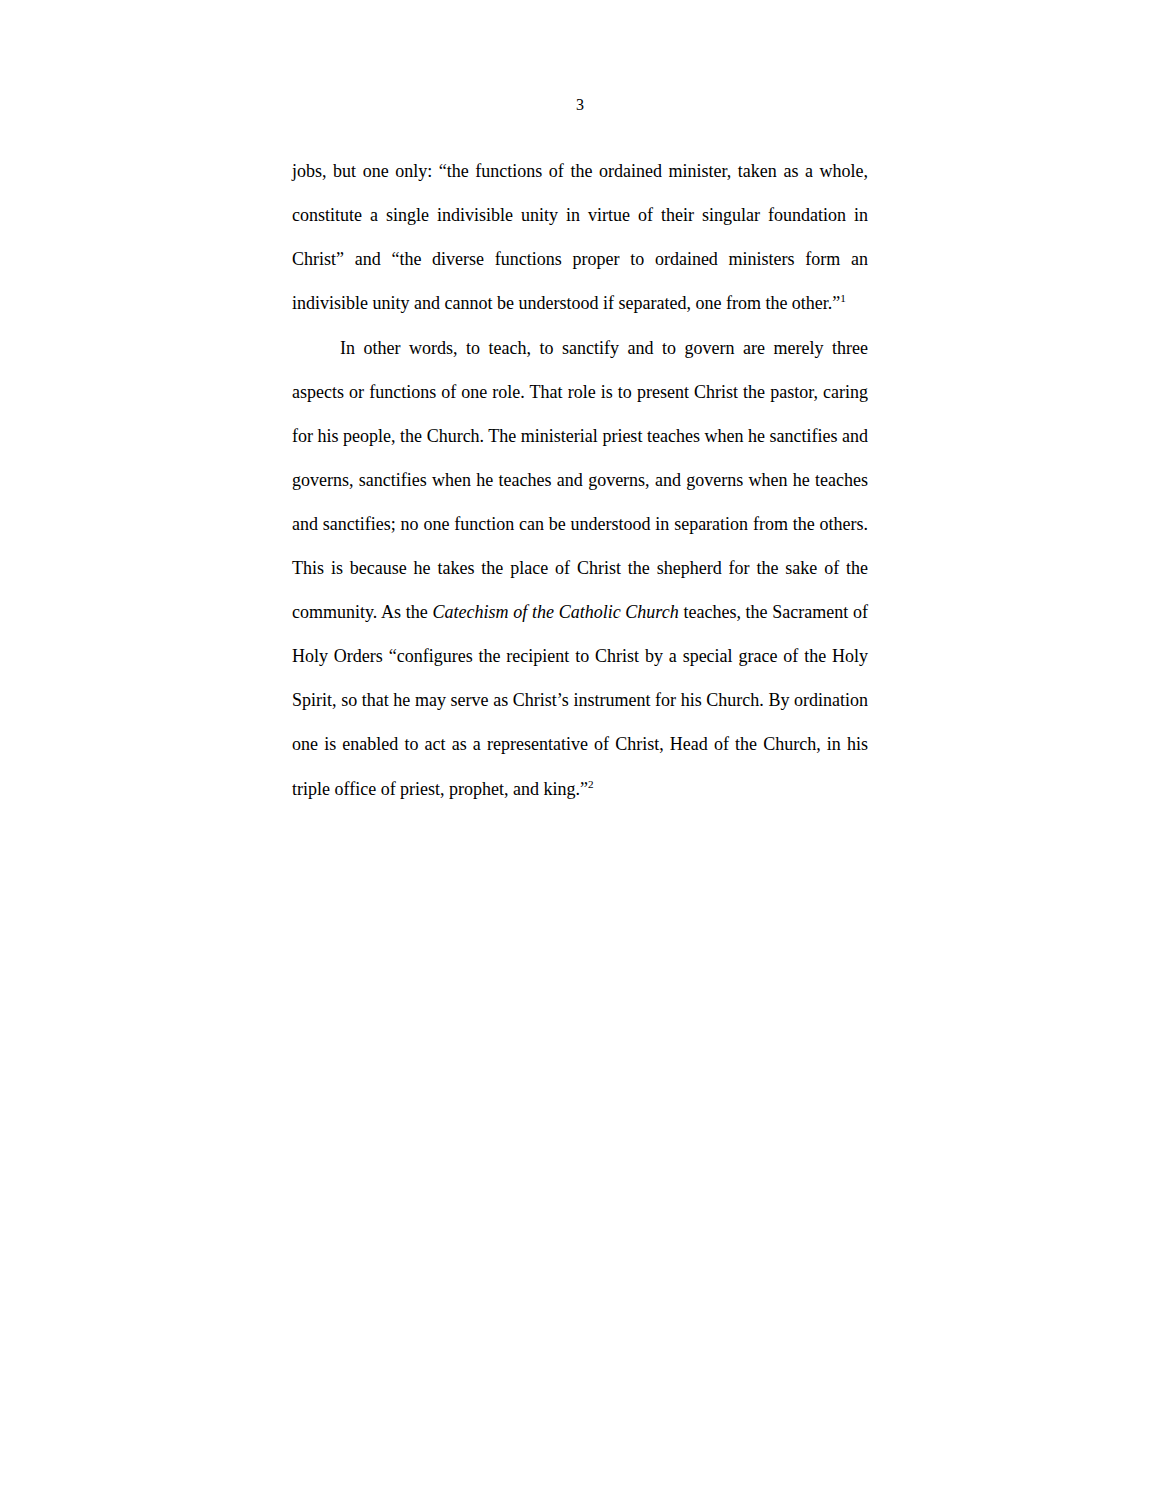3
jobs, but one only: “the functions of the ordained minister, taken as a whole, constitute a single indivisible unity in virtue of their singular foundation in Christ” and “the diverse functions proper to ordained ministers form an indivisible unity and cannot be understood if separated, one from the other.”1
In other words, to teach, to sanctify and to govern are merely three aspects or functions of one role. That role is to present Christ the pastor, caring for his people, the Church. The ministerial priest teaches when he sanctifies and governs, sanctifies when he teaches and governs, and governs when he teaches and sanctifies; no one function can be understood in separation from the others. This is because he takes the place of Christ the shepherd for the sake of the community. As the Catechism of the Catholic Church teaches, the Sacrament of Holy Orders “configures the recipient to Christ by a special grace of the Holy Spirit, so that he may serve as Christ’s instrument for his Church. By ordination one is enabled to act as a representative of Christ, Head of the Church, in his triple office of priest, prophet, and king.”2